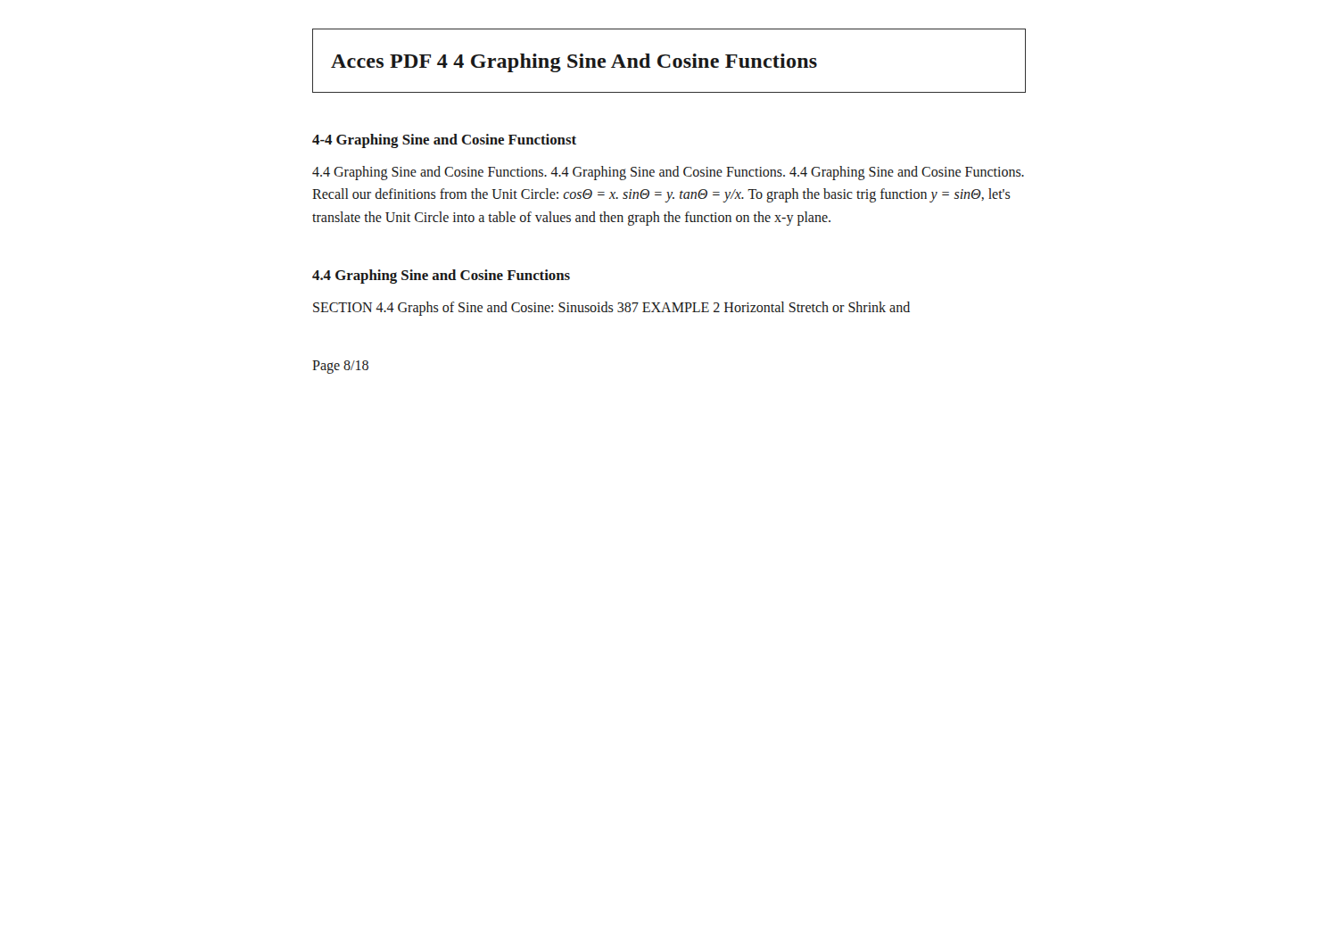Acces PDF 4 4 Graphing Sine And Cosine Functions
4-4 Graphing Sine and Cosine Functionst
4.4 Graphing Sine and Cosine Functions. 4.4 Graphing Sine and Cosine Functions. 4.4 Graphing Sine and Cosine Functions. Recall our definitions from the Unit Circle: cosΘ = x. sinΘ = y. tanΘ = y/x. To graph the basic trig function y = sinΘ, let's translate the Unit Circle into a table of values and then graph the function on the x-y plane.
4.4 Graphing Sine and Cosine Functions
SECTION 4.4 Graphs of Sine and Cosine: Sinusoids 387 EXAMPLE 2 Horizontal Stretch or Shrink and
Page 8/18